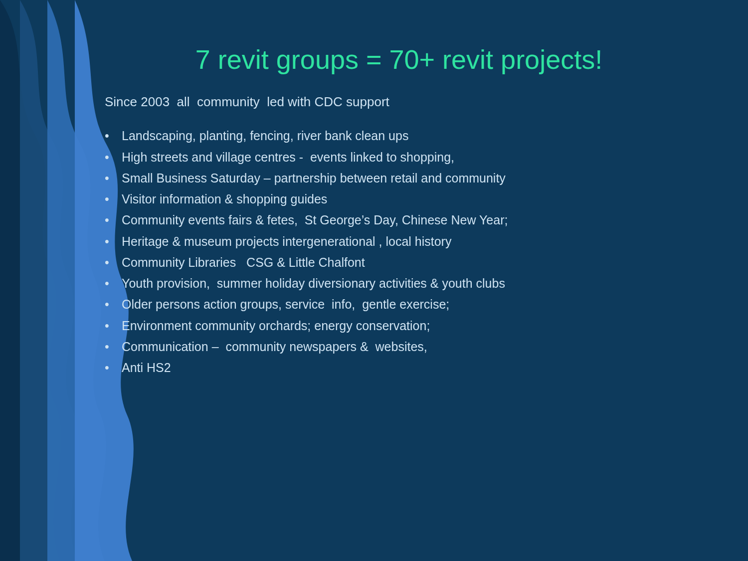7 revit groups = 70+ revit projects!
Since 2003 all community led with CDC support
Landscaping, planting, fencing, river bank clean ups
High streets and village centres - events linked to shopping,
Small Business Saturday – partnership between retail and community
Visitor information & shopping guides
Community events fairs & fetes, St George’s Day, Chinese New Year;
Heritage & museum projects intergenerational , local history
Community Libraries CSG & Little Chalfont
Youth provision, summer holiday diversionary activities & youth clubs
Older persons action groups, service info, gentle exercise;
Environment community orchards; energy conservation;
Communication – community newspapers & websites,
Anti HS2